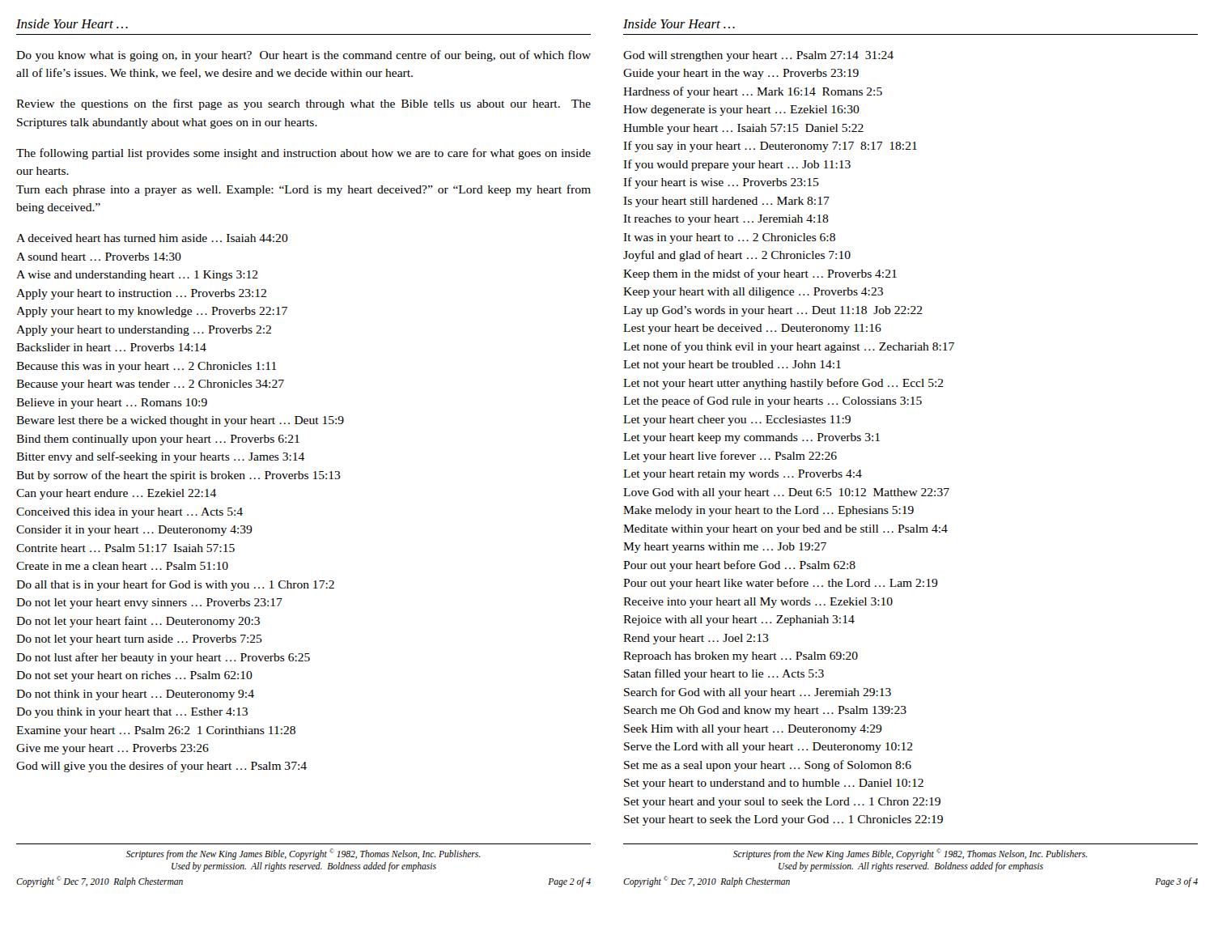Inside Your Heart …
Do you know what is going on, in your heart? Our heart is the command centre of our being, out of which flow all of life’s issues. We think, we feel, we desire and we decide within our heart.
Review the questions on the first page as you search through what the Bible tells us about our heart. The Scriptures talk abundantly about what goes on in our hearts.
The following partial list provides some insight and instruction about how we are to care for what goes on inside our hearts.
Turn each phrase into a prayer as well. Example: “Lord is my heart deceived?” or “Lord keep my heart from being deceived.”
A deceived heart has turned him aside … Isaiah 44:20
A sound heart … Proverbs 14:30
A wise and understanding heart … 1 Kings 3:12
Apply your heart to instruction … Proverbs 23:12
Apply your heart to my knowledge … Proverbs 22:17
Apply your heart to understanding … Proverbs 2:2
Backslider in heart … Proverbs 14:14
Because this was in your heart … 2 Chronicles 1:11
Because your heart was tender … 2 Chronicles 34:27
Believe in your heart … Romans 10:9
Beware lest there be a wicked thought in your heart … Deut 15:9
Bind them continually upon your heart … Proverbs 6:21
Bitter envy and self-seeking in your hearts … James 3:14
But by sorrow of the heart the spirit is broken … Proverbs 15:13
Can your heart endure … Ezekiel 22:14
Conceived this idea in your heart … Acts 5:4
Consider it in your heart … Deuteronomy 4:39
Contrite heart … Psalm 51:17 Isaiah 57:15
Create in me a clean heart … Psalm 51:10
Do all that is in your heart for God is with you … 1 Chron 17:2
Do not let your heart envy sinners … Proverbs 23:17
Do not let your heart faint … Deuteronomy 20:3
Do not let your heart turn aside … Proverbs 7:25
Do not lust after her beauty in your heart … Proverbs 6:25
Do not set your heart on riches … Psalm 62:10
Do not think in your heart … Deuteronomy 9:4
Do you think in your heart that … Esther 4:13
Examine your heart … Psalm 26:2 1 Corinthians 11:28
Give me your heart … Proverbs 23:26
God will give you the desires of your heart … Psalm 37:4
Scriptures from the New King James Bible, Copyright © 1982, Thomas Nelson, Inc. Publishers.
Used by permission. All rights reserved. Boldness added for emphasis
Copyright © Dec 7, 2010 Ralph Chesterman Page 2 of 4
Inside Your Heart …
God will strengthen your heart … Psalm 27:14 31:24
Guide your heart in the way … Proverbs 23:19
Hardness of your heart … Mark 16:14 Romans 2:5
How degenerate is your heart … Ezekiel 16:30
Humble your heart … Isaiah 57:15 Daniel 5:22
If you say in your heart … Deuteronomy 7:17 8:17 18:21
If you would prepare your heart … Job 11:13
If your heart is wise … Proverbs 23:15
Is your heart still hardened … Mark 8:17
It reaches to your heart … Jeremiah 4:18
It was in your heart to … 2 Chronicles 6:8
Joyful and glad of heart … 2 Chronicles 7:10
Keep them in the midst of your heart … Proverbs 4:21
Keep your heart with all diligence … Proverbs 4:23
Lay up God’s words in your heart … Deut 11:18 Job 22:22
Lest your heart be deceived … Deuteronomy 11:16
Let none of you think evil in your heart against … Zechariah 8:17
Let not your heart be troubled … John 14:1
Let not your heart utter anything hastily before God … Eccl 5:2
Let the peace of God rule in your hearts … Colossians 3:15
Let your heart cheer you … Ecclesiastes 11:9
Let your heart keep my commands … Proverbs 3:1
Let your heart live forever … Psalm 22:26
Let your heart retain my words … Proverbs 4:4
Love God with all your heart … Deut 6:5 10:12 Matthew 22:37
Make melody in your heart to the Lord … Ephesians 5:19
Meditate within your heart on your bed and be still … Psalm 4:4
My heart yearns within me … Job 19:27
Pour out your heart before God … Psalm 62:8
Pour out your heart like water before … the Lord … Lam 2:19
Receive into your heart all My words … Ezekiel 3:10
Rejoice with all your heart … Zephaniah 3:14
Rend your heart … Joel 2:13
Reproach has broken my heart … Psalm 69:20
Satan filled your heart to lie … Acts 5:3
Search for God with all your heart … Jeremiah 29:13
Search me Oh God and know my heart … Psalm 139:23
Seek Him with all your heart … Deuteronomy 4:29
Serve the Lord with all your heart … Deuteronomy 10:12
Set me as a seal upon your heart … Song of Solomon 8:6
Set your heart to understand and to humble … Daniel 10:12
Set your heart and your soul to seek the Lord … 1 Chron 22:19
Set your heart to seek the Lord your God … 1 Chronicles 22:19
Scriptures from the New King James Bible, Copyright © 1982, Thomas Nelson, Inc. Publishers.
Used by permission. All rights reserved. Boldness added for emphasis
Copyright © Dec 7, 2010 Ralph Chesterman Page 3 of 4